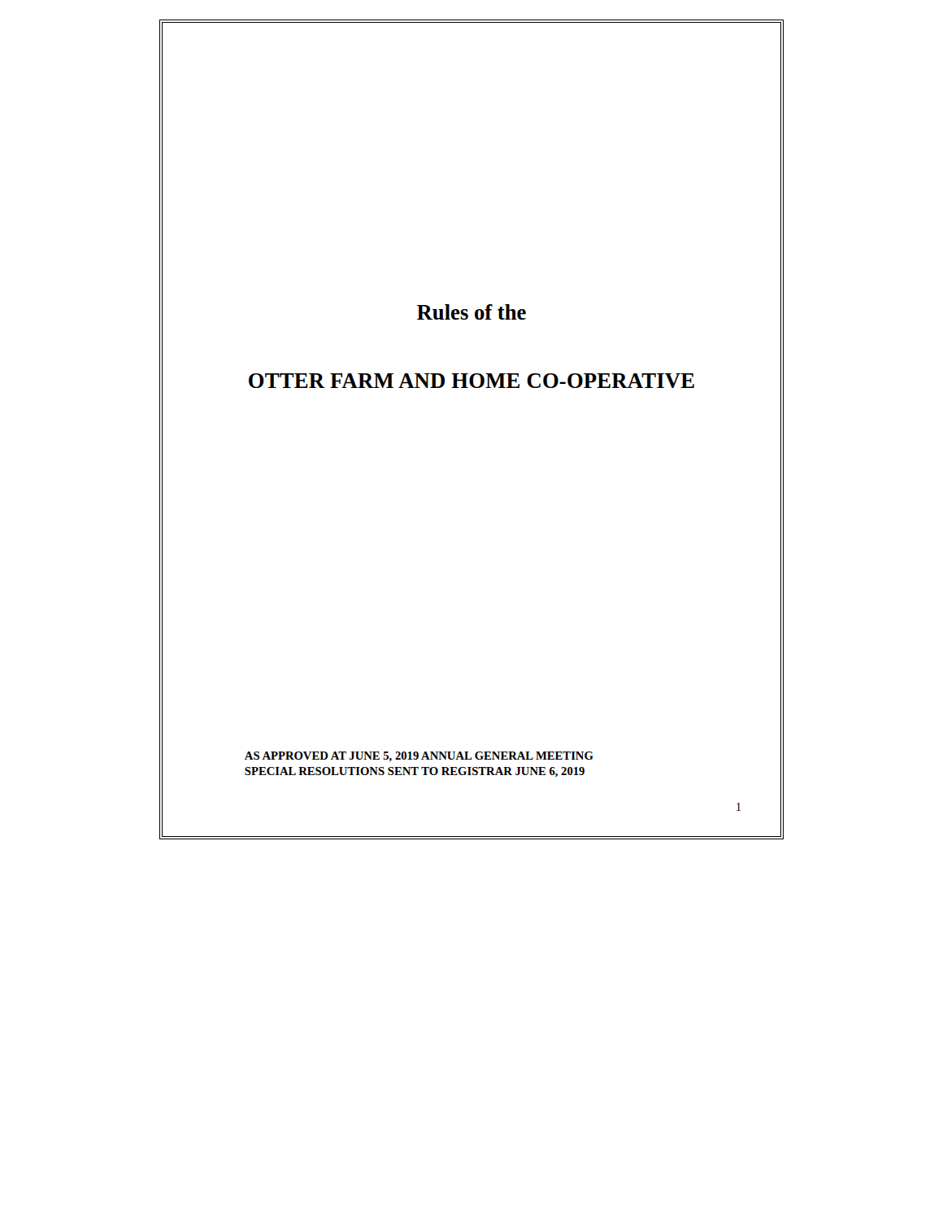Rules of the
OTTER FARM AND HOME CO-OPERATIVE
AS APPROVED AT JUNE 5, 2019 ANNUAL GENERAL MEETING
SPECIAL RESOLUTIONS SENT TO REGISTRAR JUNE 6, 2019
1